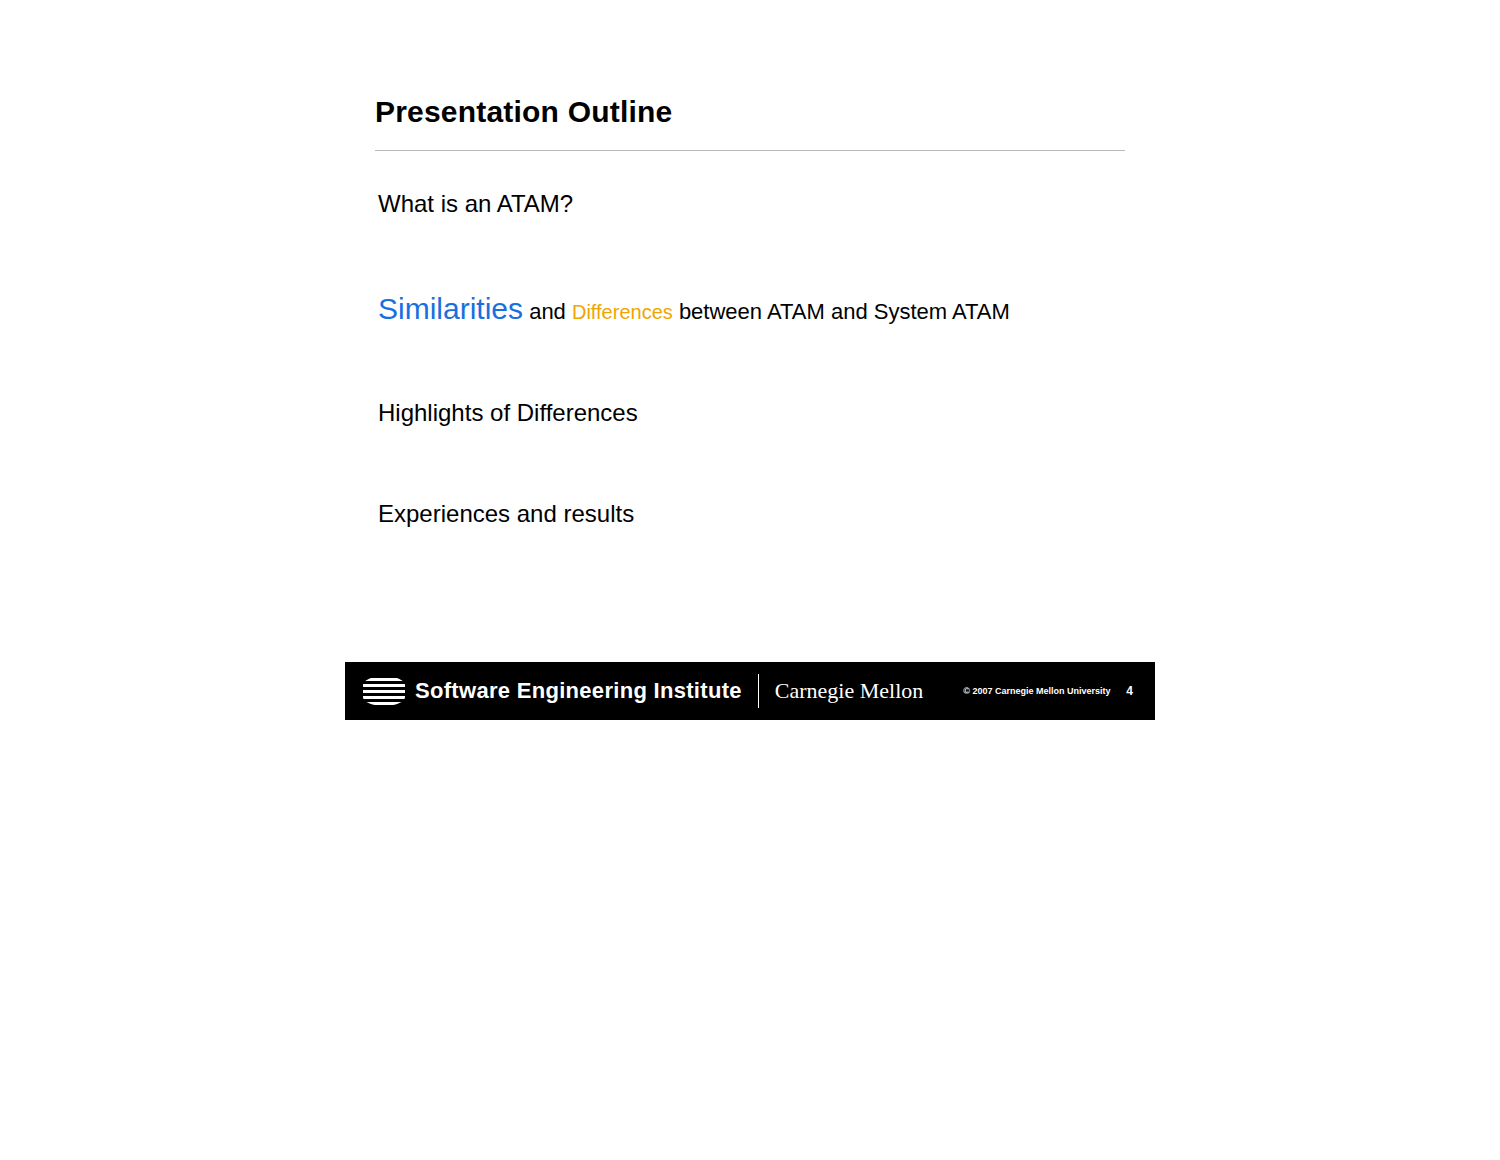Presentation Outline
What is an ATAM?
Similarities and Differences between ATAM and System ATAM
Highlights of Differences
Experiences and results
Software Engineering Institute
Carnegie Mellon
© 2007 Carnegie Mellon University
4